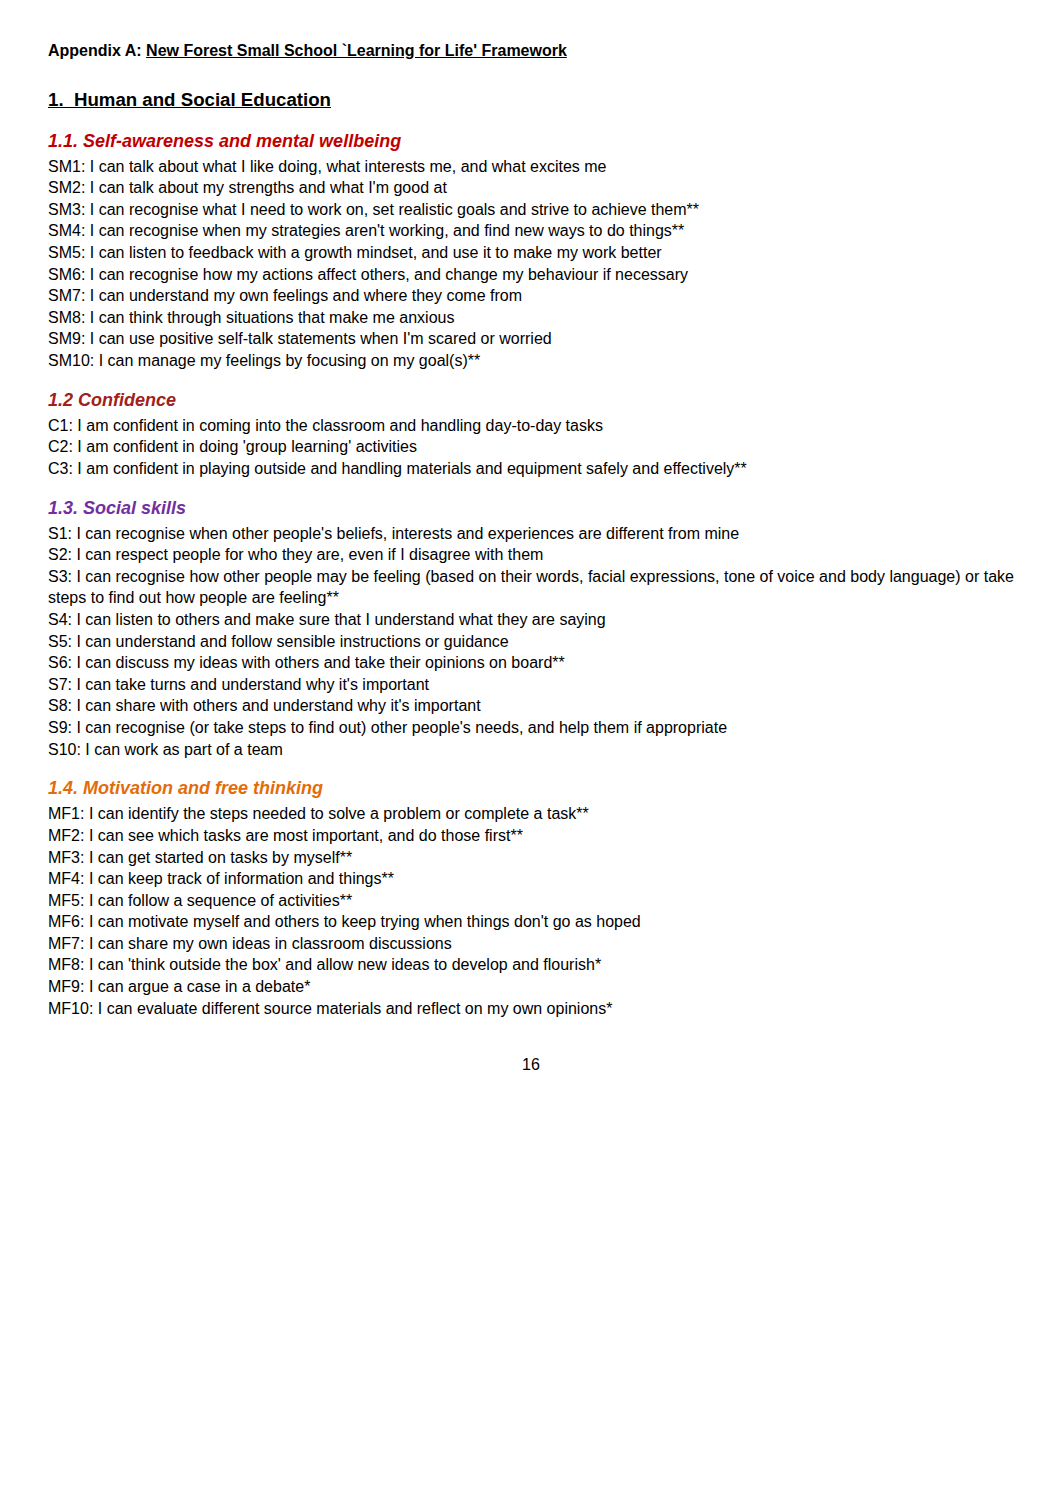Appendix A: New Forest Small School `Learning for Life' Framework
1. Human and Social Education
1.1. Self-awareness and mental wellbeing
SM1: I can talk about what I like doing, what interests me, and what excites me SM2: I can talk about my strengths and what I'm good at SM3: I can recognise what I need to work on, set realistic goals and strive to achieve them** SM4: I can recognise when my strategies aren't working, and find new ways to do things** SM5: I can listen to feedback with a growth mindset, and use it to make my work better SM6: I can recognise how my actions affect others, and change my behaviour if necessary SM7: I can understand my own feelings and where they come from SM8: I can think through situations that make me anxious SM9: I can use positive self-talk statements when I'm scared or worried SM10: I can manage my feelings by focusing on my goal(s)**
1.2 Confidence
C1: I am confident in coming into the classroom and handling day-to-day tasks C2: I am confident in doing 'group learning' activities C3: I am confident in playing outside and handling materials and equipment safely and effectively**
1.3. Social skills
S1: I can recognise when other people's beliefs, interests and experiences are different from mine S2: I can respect people for who they are, even if I disagree with them S3: I can recognise how other people may be feeling (based on their words, facial expressions, tone of voice and body language) or take steps to find out how people are feeling** S4: I can listen to others and make sure that I understand what they are saying S5: I can understand and follow sensible instructions or guidance S6: I can discuss my ideas with others and take their opinions on board** S7: I can take turns and understand why it's important S8: I can share with others and understand why it's important S9: I can recognise (or take steps to find out) other people's needs, and help them if appropriate S10: I can work as part of a team
1.4. Motivation and free thinking
MF1: I can identify the steps needed to solve a problem or complete a task** MF2: I can see which tasks are most important, and do those first** MF3: I can get started on tasks by myself** MF4: I can keep track of information and things** MF5: I can follow a sequence of activities** MF6: I can motivate myself and others to keep trying when things don't go as hoped MF7: I can share my own ideas in classroom discussions MF8: I can 'think outside the box' and allow new ideas to develop and flourish* MF9: I can argue a case in a debate* MF10: I can evaluate different source materials and reflect on my own opinions*
16